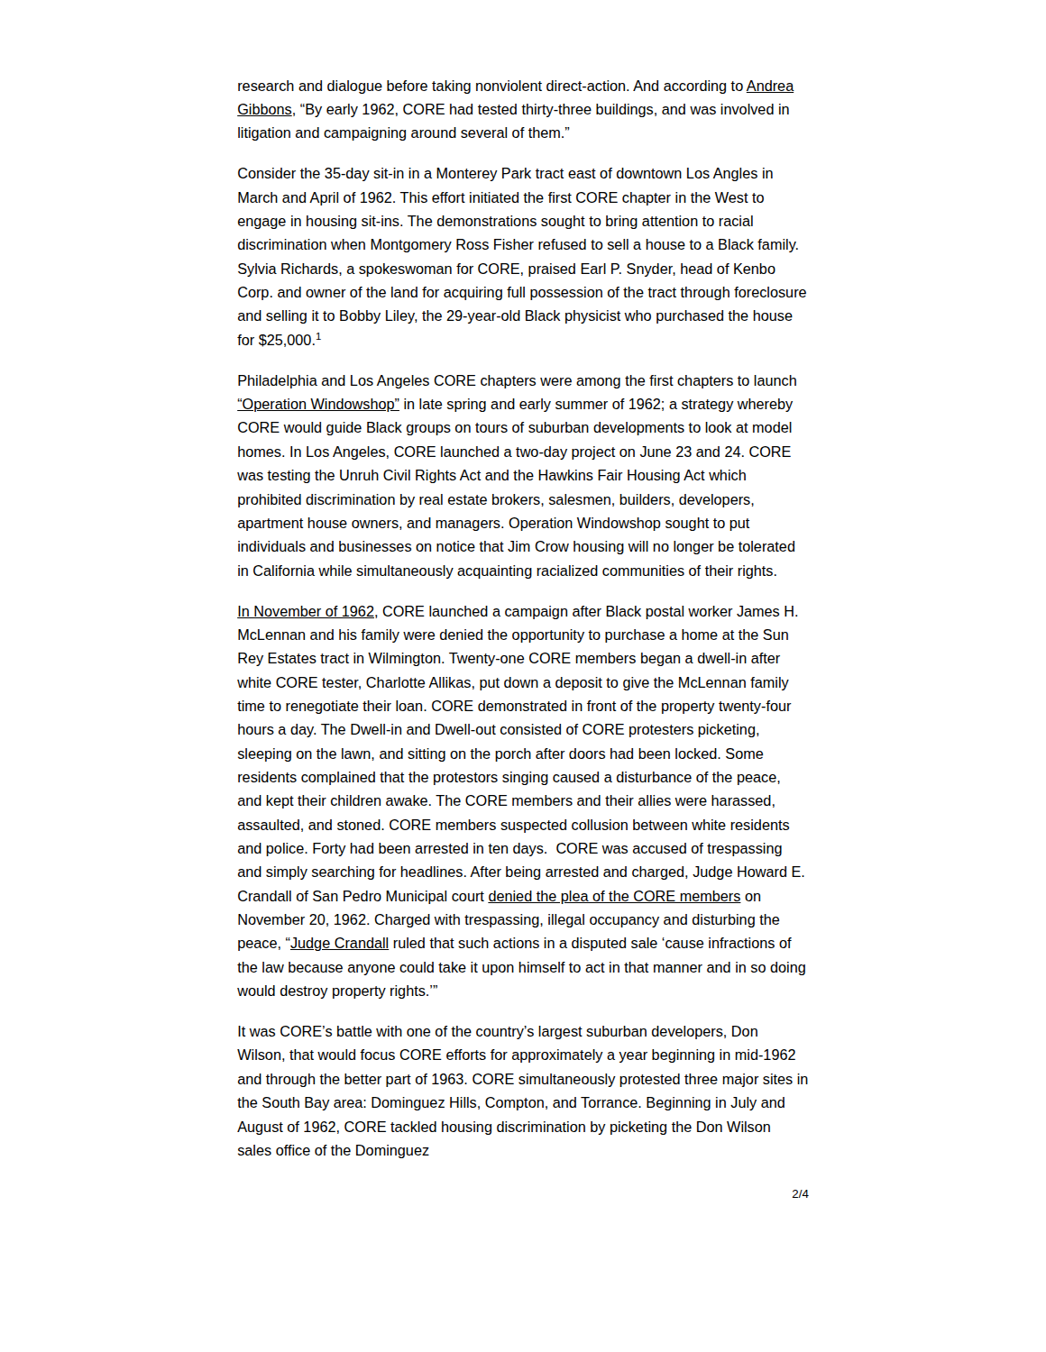research and dialogue before taking nonviolent direct-action. And according to Andrea Gibbons, “By early 1962, CORE had tested thirty-three buildings, and was involved in litigation and campaigning around several of them.”
Consider the 35-day sit-in in a Monterey Park tract east of downtown Los Angles in March and April of 1962. This effort initiated the first CORE chapter in the West to engage in housing sit-ins. The demonstrations sought to bring attention to racial discrimination when Montgomery Ross Fisher refused to sell a house to a Black family. Sylvia Richards, a spokeswoman for CORE, praised Earl P. Snyder, head of Kenbo Corp. and owner of the land for acquiring full possession of the tract through foreclosure and selling it to Bobby Liley, the 29-year-old Black physicist who purchased the house for $25,000.1
Philadelphia and Los Angeles CORE chapters were among the first chapters to launch “Operation Windowshop” in late spring and early summer of 1962; a strategy whereby CORE would guide Black groups on tours of suburban developments to look at model homes. In Los Angeles, CORE launched a two-day project on June 23 and 24. CORE was testing the Unruh Civil Rights Act and the Hawkins Fair Housing Act which prohibited discrimination by real estate brokers, salesmen, builders, developers, apartment house owners, and managers. Operation Windowshop sought to put individuals and businesses on notice that Jim Crow housing will no longer be tolerated in California while simultaneously acquainting racialized communities of their rights.
In November of 1962, CORE launched a campaign after Black postal worker James H. McLennan and his family were denied the opportunity to purchase a home at the Sun Rey Estates tract in Wilmington. Twenty-one CORE members began a dwell-in after white CORE tester, Charlotte Allikas, put down a deposit to give the McLennan family time to renegotiate their loan. CORE demonstrated in front of the property twenty-four hours a day. The Dwell-in and Dwell-out consisted of CORE protesters picketing, sleeping on the lawn, and sitting on the porch after doors had been locked. Some residents complained that the protestors singing caused a disturbance of the peace, and kept their children awake. The CORE members and their allies were harassed, assaulted, and stoned. CORE members suspected collusion between white residents and police. Forty had been arrested in ten days. CORE was accused of trespassing and simply searching for headlines. After being arrested and charged, Judge Howard E. Crandall of San Pedro Municipal court denied the plea of the CORE members on November 20, 1962. Charged with trespassing, illegal occupancy and disturbing the peace, “Judge Crandall ruled that such actions in a disputed sale ‘cause infractions of the law because anyone could take it upon himself to act in that manner and in so doing would destroy property rights.’”
It was CORE’s battle with one of the country’s largest suburban developers, Don Wilson, that would focus CORE efforts for approximately a year beginning in mid-1962 and through the better part of 1963. CORE simultaneously protested three major sites in the South Bay area: Dominguez Hills, Compton, and Torrance. Beginning in July and August of 1962, CORE tackled housing discrimination by picketing the Don Wilson sales office of the Dominguez
2/4